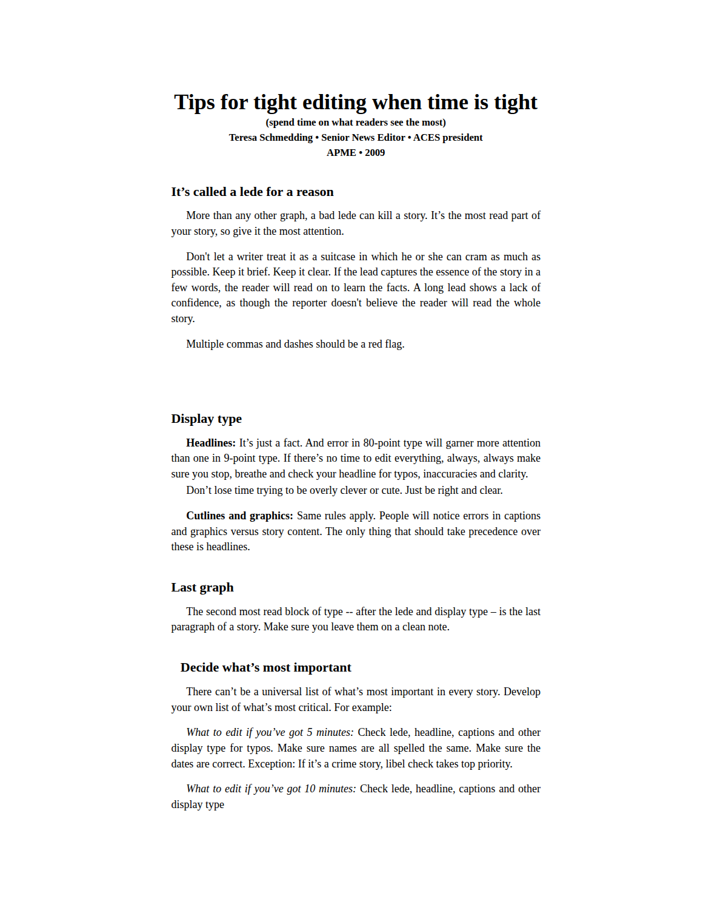Tips for tight editing when time is tight
(spend time on what readers see the most)
Teresa Schmedding • Senior News Editor • ACES president
APME • 2009
It’s called a lede for a reason
More than any other graph, a bad lede can kill a story. It’s the most read part of your story, so give it the most attention.
Don't let a writer treat it as a suitcase in which he or she can cram as much as possible. Keep it brief. Keep it clear. If the lead captures the essence of the story in a few words, the reader will read on to learn the facts. A long lead shows a lack of confidence, as though the reporter doesn't believe the reader will read the whole story.
Multiple commas and dashes should be a red flag.
Display type
Headlines: It’s just a fact. And error in 80-point type will garner more attention than one in 9-point type. If there’s no time to edit everything, always, always make sure you stop, breathe and check your headline for typos, inaccuracies and clarity.
Don’t lose time trying to be overly clever or cute. Just be right and clear.
Cutlines and graphics: Same rules apply. People will notice errors in captions and graphics versus story content. The only thing that should take precedence over these is headlines.
Last graph
The second most read block of type -- after the lede and display type – is the last paragraph of a story. Make sure you leave them on a clean note.
Decide what’s most important
There can’t be a universal list of what’s most important in every story. Develop your own list of what’s most critical. For example:
What to edit if you’ve got 5 minutes: Check lede, headline, captions and other display type for typos. Make sure names are all spelled the same. Make sure the dates are correct. Exception: If it’s a crime story, libel check takes top priority.
What to edit if you’ve got 10 minutes: Check lede, headline, captions and other display type